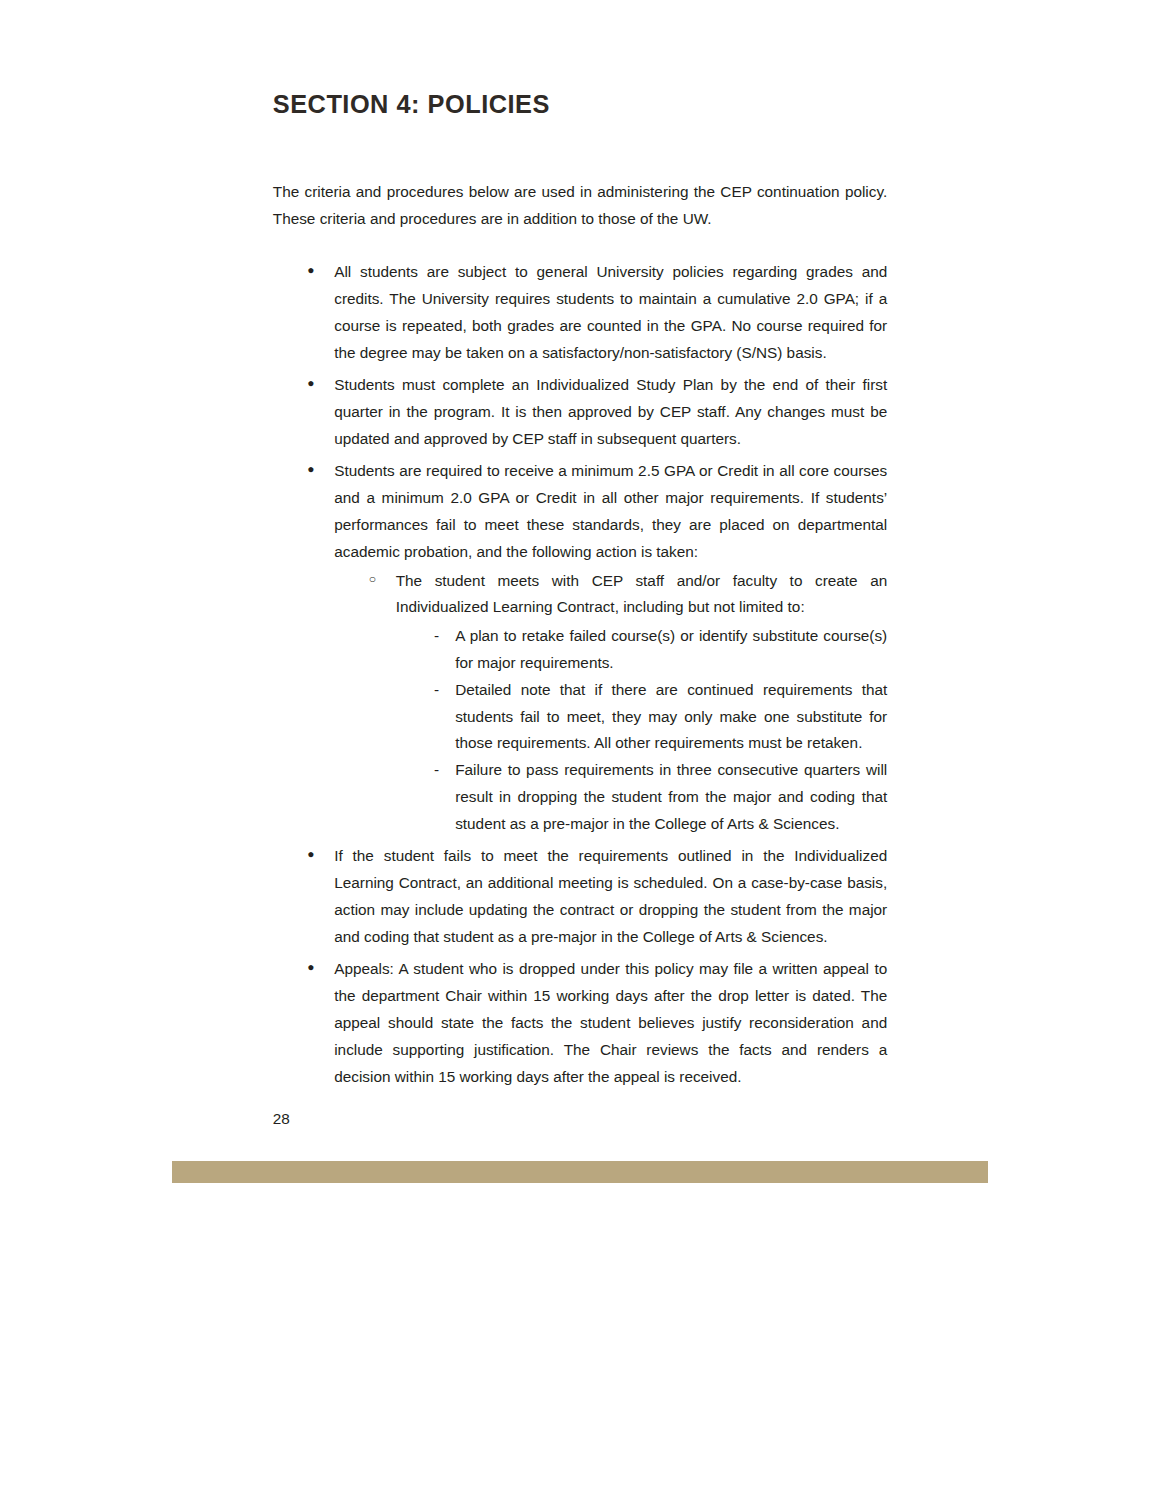Section 4: Policies
The criteria and procedures below are used in administering the CEP continuation policy. These criteria and procedures are in addition to those of the UW.
All students are subject to general University policies regarding grades and credits. The University requires students to maintain a cumulative 2.0 GPA; if a course is repeated, both grades are counted in the GPA. No course required for the degree may be taken on a satisfactory/non-satisfactory (S/NS) basis.
Students must complete an Individualized Study Plan by the end of their first quarter in the program. It is then approved by CEP staff. Any changes must be updated and approved by CEP staff in subsequent quarters.
Students are required to receive a minimum 2.5 GPA or Credit in all core courses and a minimum 2.0 GPA or Credit in all other major requirements. If students’ performances fail to meet these standards, they are placed on departmental academic probation, and the following action is taken:
The student meets with CEP staff and/or faculty to create an Individualized Learning Contract, including but not limited to:
A plan to retake failed course(s) or identify substitute course(s) for major requirements.
Detailed note that if there are continued requirements that students fail to meet, they may only make one substitute for those requirements. All other requirements must be retaken.
Failure to pass requirements in three consecutive quarters will result in dropping the student from the major and coding that student as a pre-major in the College of Arts & Sciences.
If the student fails to meet the requirements outlined in the Individualized Learning Contract, an additional meeting is scheduled. On a case-by-case basis, action may include updating the contract or dropping the student from the major and coding that student as a pre-major in the College of Arts & Sciences.
Appeals: A student who is dropped under this policy may file a written appeal to the department Chair within 15 working days after the drop letter is dated. The appeal should state the facts the student believes justify reconsideration and include supporting justification. The Chair reviews the facts and renders a decision within 15 working days after the appeal is received.
28